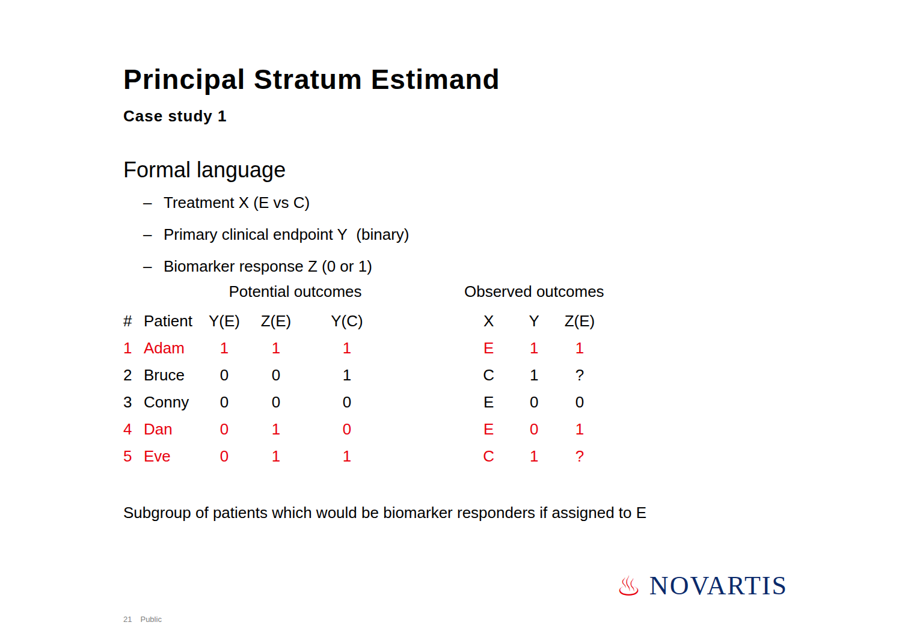Principal Stratum Estimand
Case study 1
Formal language
Treatment X (E vs C)
Primary clinical endpoint Y (binary)
Biomarker response Z (0 or 1)
| | | Potential outcomes | | Observed outcomes |
| --- | --- | --- | --- | --- |
| # | Patient | Y(E) | Z(E) | Y(C) | | X | Y | Z(E) |
| 1 | Adam | 1 | 1 | 1 | | E | 1 | 1 |
| 2 | Bruce | 0 | 0 | 1 | | C | 1 | ? |
| 3 | Conny | 0 | 0 | 0 | | E | 0 | 0 |
| 4 | Dan | 0 | 1 | 0 | | E | 0 | 1 |
| 5 | Eve | 0 | 1 | 1 | | C | 1 | ? |
Subgroup of patients which would be biomarker responders if assigned to E
21 Public
♨ NOVARTIS